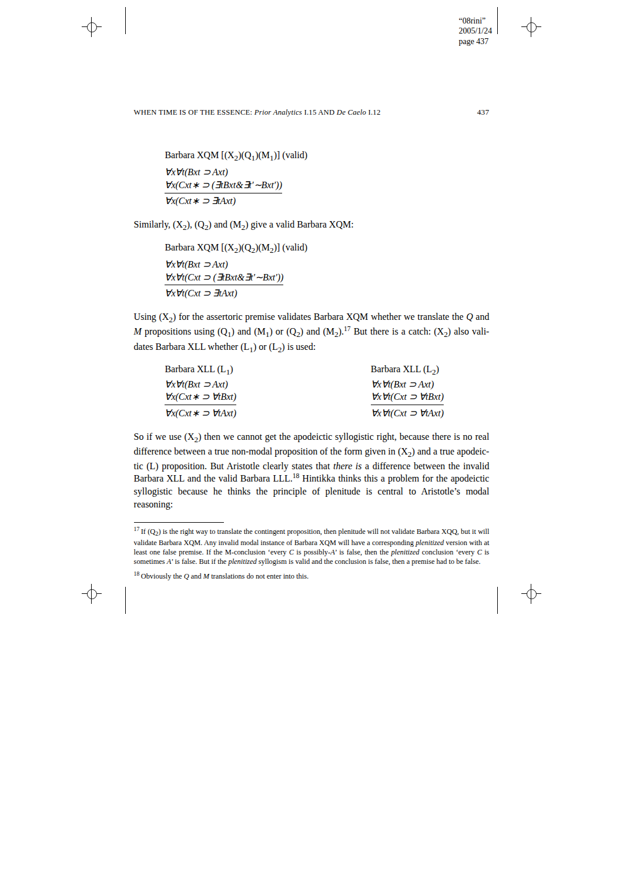“08rini”
2005/1/24
page 437
WHEN TIME IS OF THE ESSENCE: Prior Analytics I.15 AND De Caelo I.12 437
Barbara XQM [(X2)(Q1)(M1)] (valid)
∀x∀t(Bxt ⊃ Axt) ∀x(Cxt∗ ⊃ (∃tBxt&∃t′∼Bxt′)) ∀x(Cxt∗ ⊃ ∃tAxt)
Similarly, (X2), (Q2) and (M2) give a valid Barbara XQM:
Barbara XQM [(X2)(Q2)(M2)] (valid)
∀x∀t(Bxt ⊃ Axt) ∀x∀t(Cxt ⊃ (∃tBxt&∃t′∼Bxt′)) ∀x∀t(Cxt ⊃ ∃tAxt)
Using (X2) for the assertoric premise validates Barbara XQM whether we translate the Q and M propositions using (Q1) and (M1) or (Q2) and (M2).17 But there is a catch: (X2) also validates Barbara XLL whether (L1) or (L2) is used:
Barbara XLL (L1)
∀x∀t(Bxt ⊃ Axt) ∀x(Cxt∗ ⊃ ∀tBxt) ∀x(Cxt∗ ⊃ ∀tAxt)
Barbara XLL (L2)
∀x∀t(Bxt ⊃ Axt) ∀x∀t(Cxt ⊃ ∀tBxt) ∀x∀t(Cxt ⊃ ∀tAxt)
So if we use (X2) then we cannot get the apodeictic syllogistic right, because there is no real difference between a true non-modal proposition of the form given in (X2) and a true apodeictic (L) proposition. But Aristotle clearly states that there is a difference between the invalid Barbara XLL and the valid Barbara LLL.18 Hintikka thinks this a problem for the apodeictic syl­logistic because he thinks the principle of plenitude is central to Aristotle’s modal reasoning:
17 If (Q2) is the right way to translate the contingent proposition, then plenitude will not validate Barbara XQQ, but it will validate Barbara XQM. Any invalid modal instance of Barbara XQM will have a corresponding plenitized version with at least one false premise. If the M-conclusion ‘every C is possibly-A’ is false, then the plenitized conclusion ‘every C is sometimes A’ is false. But if the plenitized syllogism is valid and the conclusion is false, then a premise had to be false.
18 Obviously the Q and M translations do not enter into this.